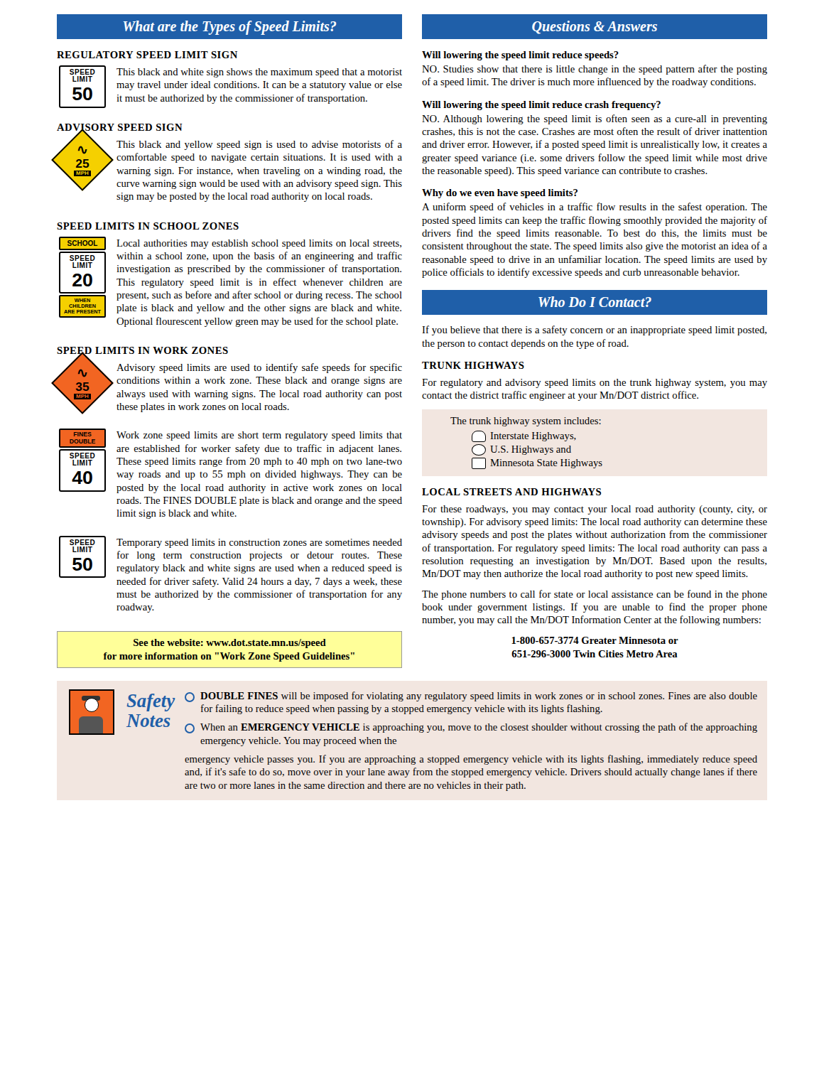What are the Types of Speed Limits?
REGULATORY SPEED LIMIT SIGN
SPEED
LIMIT
50
This black and white sign shows the maximum speed that a motorist may travel under ideal conditions. It can be a statutory value or else it must be authorized by the commissioner of transportation.
ADVISORY SPEED SIGN
∿
25
MPH
This black and yellow speed sign is used to advise motorists of a comfortable speed to navigate certain situations. It is used with a warning sign. For instance, when traveling on a winding road, the curve warning sign would be used with an advisory speed sign. This sign may be posted by the local road authority on local roads.
SPEED LIMITS IN SCHOOL ZONES
SCHOOL
SPEED
LIMIT
20
WHEN
CHILDREN
ARE PRESENT
Local authorities may establish school speed limits on local streets, within a school zone, upon the basis of an engineering and traffic investigation as prescribed by the commissioner of transportation. This regulatory speed limit is in effect whenever children are present, such as before and after school or during recess. The school plate is black and yellow and the other signs are black and white. Optional flourescent yellow green may be used for the school plate.
SPEED LIMITS IN WORK ZONES
∿
35
MPH
Advisory speed limits are used to identify safe speeds for specific conditions within a work zone. These black and orange signs are always used with warning signs. The local road authority can post these plates in work zones on local roads.
FINES
DOUBLE
SPEED
LIMIT
40
Work zone speed limits are short term regulatory speed limits that are established for worker safety due to traffic in adjacent lanes. These speed limits range from 20 mph to 40 mph on two lane-two way roads and up to 55 mph on divided highways. They can be posted by the local road authority in active work zones on local roads. The FINES DOUBLE plate is black and orange and the speed limit sign is black and white.
SPEED
LIMIT
50
Temporary speed limits in construction zones are sometimes needed for long term construction projects or detour routes. These regulatory black and white signs are used when a reduced speed is needed for driver safety. Valid 24 hours a day, 7 days a week, these must be authorized by the commissioner of transportation for any roadway.
See the website: www.dot.state.mn.us/speed
for more information on "Work Zone Speed Guidelines"
Questions & Answers
Will lowering the speed limit reduce speeds?
NO. Studies show that there is little change in the speed pattern after the posting of a speed limit. The driver is much more influenced by the roadway conditions.
Will lowering the speed limit reduce crash frequency?
NO. Although lowering the speed limit is often seen as a cure-all in preventing crashes, this is not the case. Crashes are most often the result of driver inattention and driver error. However, if a posted speed limit is unrealistically low, it creates a greater speed variance (i.e. some drivers follow the speed limit while most drive the reasonable speed). This speed variance can contribute to crashes.
Why do we even have speed limits?
A uniform speed of vehicles in a traffic flow results in the safest operation. The posted speed limits can keep the traffic flowing smoothly provided the majority of drivers find the speed limits reasonable. To best do this, the limits must be consistent throughout the state. The speed limits also give the motorist an idea of a reasonable speed to drive in an unfamiliar location. The speed limits are used by police officials to identify excessive speeds and curb unreasonable behavior.
Who Do I Contact?
If you believe that there is a safety concern or an inappropriate speed limit posted, the person to contact depends on the type of road.
TRUNK HIGHWAYS
For regulatory and advisory speed limits on the trunk highway system, you may contact the district traffic engineer at your Mn/DOT district office.
The trunk highway system includes:
Interstate Highways,
U.S. Highways and
Minnesota State Highways
LOCAL STREETS AND HIGHWAYS
For these roadways, you may contact your local road authority (county, city, or township). For advisory speed limits: The local road authority can determine these advisory speeds and post the plates without authorization from the commissioner of transportation. For regulatory speed limits: The local road authority can pass a resolution requesting an investigation by Mn/DOT. Based upon the results, Mn/DOT may then authorize the local road authority to post new speed limits.
The phone numbers to call for state or local assistance can be found in the phone book under government listings. If you are unable to find the proper phone number, you may call the Mn/DOT Information Center at the following numbers:
1-800-657-3774 Greater Minnesota or
651-296-3000 Twin Cities Metro Area
Safety
Notes
DOUBLE FINES will be imposed for violating any regulatory speed limits in work zones or in school zones. Fines are also double for failing to reduce speed when passing by a stopped emergency vehicle with its lights flashing.
When an EMERGENCY VEHICLE is approaching you, move to the closest shoulder without crossing the path of the approaching emergency vehicle. You may proceed when the
emergency vehicle passes you. If you are approaching a stopped emergency vehicle with its lights flashing, immediately reduce speed and, if it's safe to do so, move over in your lane away from the stopped emergency vehicle. Drivers should actually change lanes if there are two or more lanes in the same direction and there are no vehicles in their path.